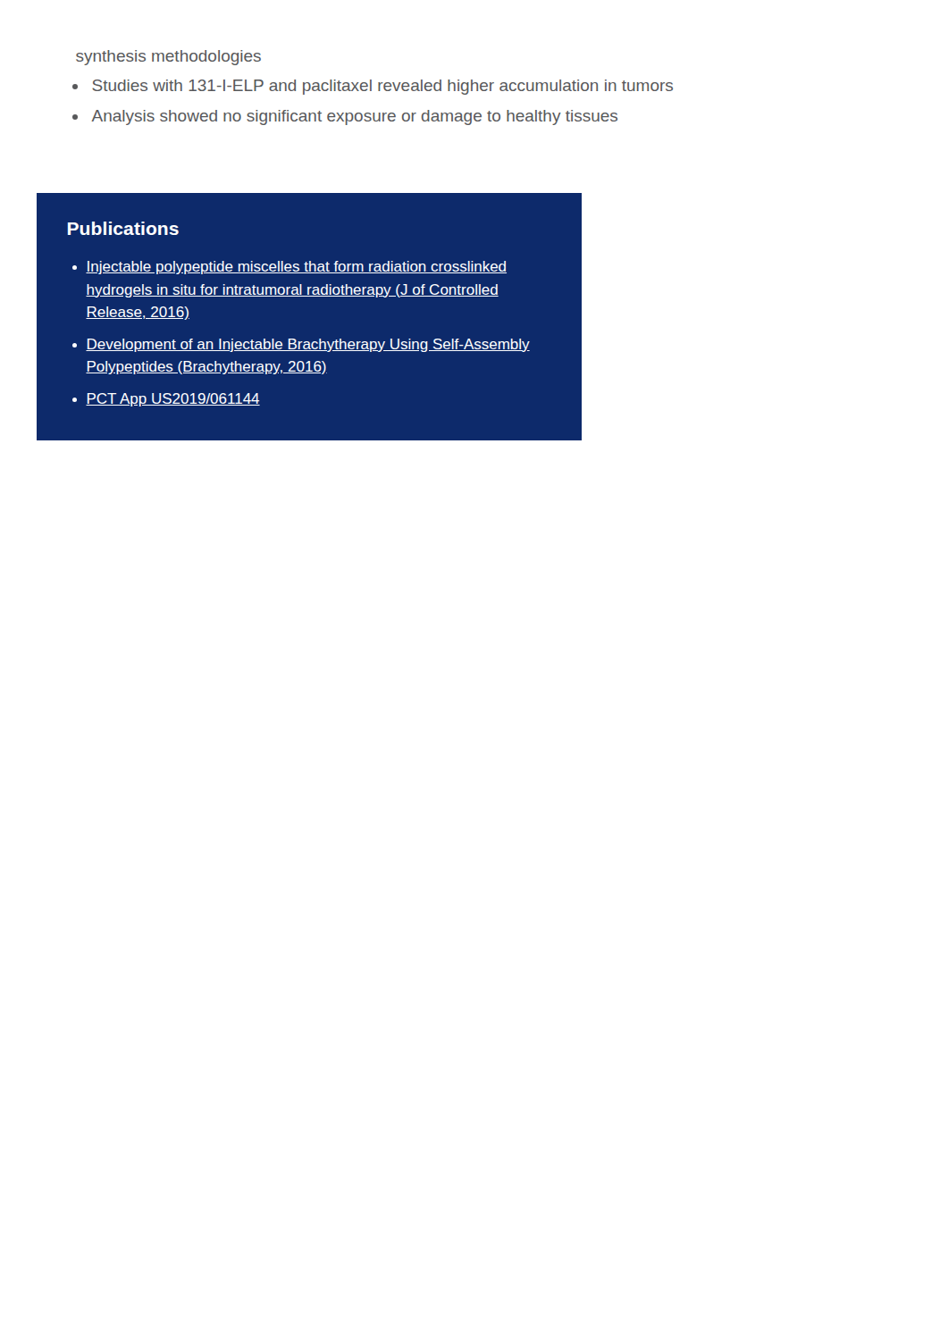synthesis methodologies
Studies with 131-I-ELP and paclitaxel revealed higher accumulation in tumors
Analysis showed no significant exposure or damage to healthy tissues
Publications
Injectable polypeptide miscelles that form radiation crosslinked hydrogels in situ for intratumoral radiotherapy (J of Controlled Release, 2016)
Development of an Injectable Brachytherapy Using Self-Assembly Polypeptides (Brachytherapy, 2016)
PCT App US2019/061144